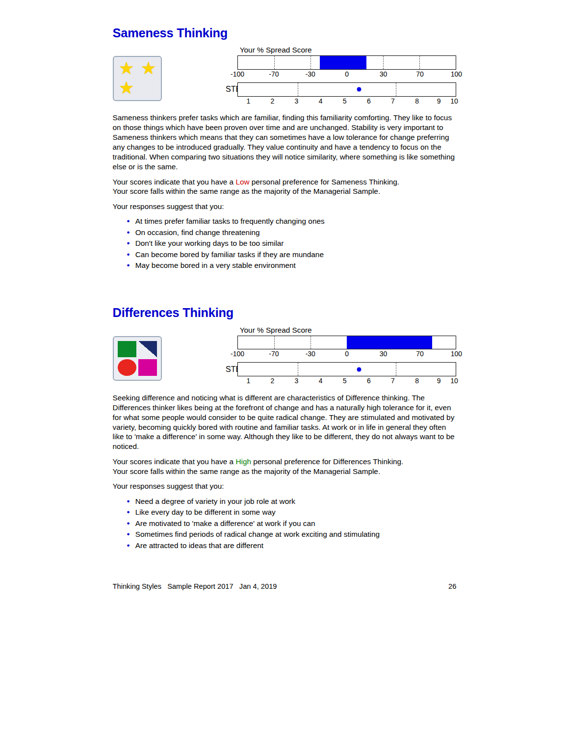Sameness Thinking
★★★★
Your % Spread Score
-100 -70 -30 0 30 70 100
STEN 6
1 2 3 4 5 6 7 8 9 10
Sameness thinkers prefer tasks which are familiar, finding this familiarity comforting. They like to focus on those things which have been proven over time and are unchanged. Stability is very important to Sameness thinkers which means that they can sometimes have a low tolerance for change preferring any changes to be introduced gradually. They value continuity and have a tendency to focus on the traditional. When comparing two situations they will notice similarity, where something is like something else or is the same.
Your scores indicate that you have a Low personal preference for Sameness Thinking.
Your score falls within the same range as the majority of the Managerial Sample.
Your responses suggest that you:
At times prefer familiar tasks to frequently changing ones
On occasion, find change threatening
Don't like your working days to be too similar
Can become bored by familiar tasks if they are mundane
May become bored in a very stable environment
Differences Thinking
Your % Spread Score
-100 -70 -30 0 30 70 100
STEN 6
1 2 3 4 5 6 7 8 9 10
Seeking difference and noticing what is different are characteristics of Difference thinking. The Differences thinker likes being at the forefront of change and has a naturally high tolerance for it, even for what some people would consider to be quite radical change. They are stimulated and motivated by variety, becoming quickly bored with routine and familiar tasks. At work or in life in general they often like to 'make a difference' in some way. Although they like to be different, they do not always want to be noticed.
Your scores indicate that you have a High personal preference for Differences Thinking.
Your score falls within the same range as the majority of the Managerial Sample.
Your responses suggest that you:
Need a degree of variety in your job role at work
Like every day to be different in some way
Are motivated to 'make a difference' at work if you can
Sometimes find periods of radical change at work exciting and stimulating
Are attracted to ideas that are different
Thinking Styles Sample Report 2017 Jan 4, 2019
26